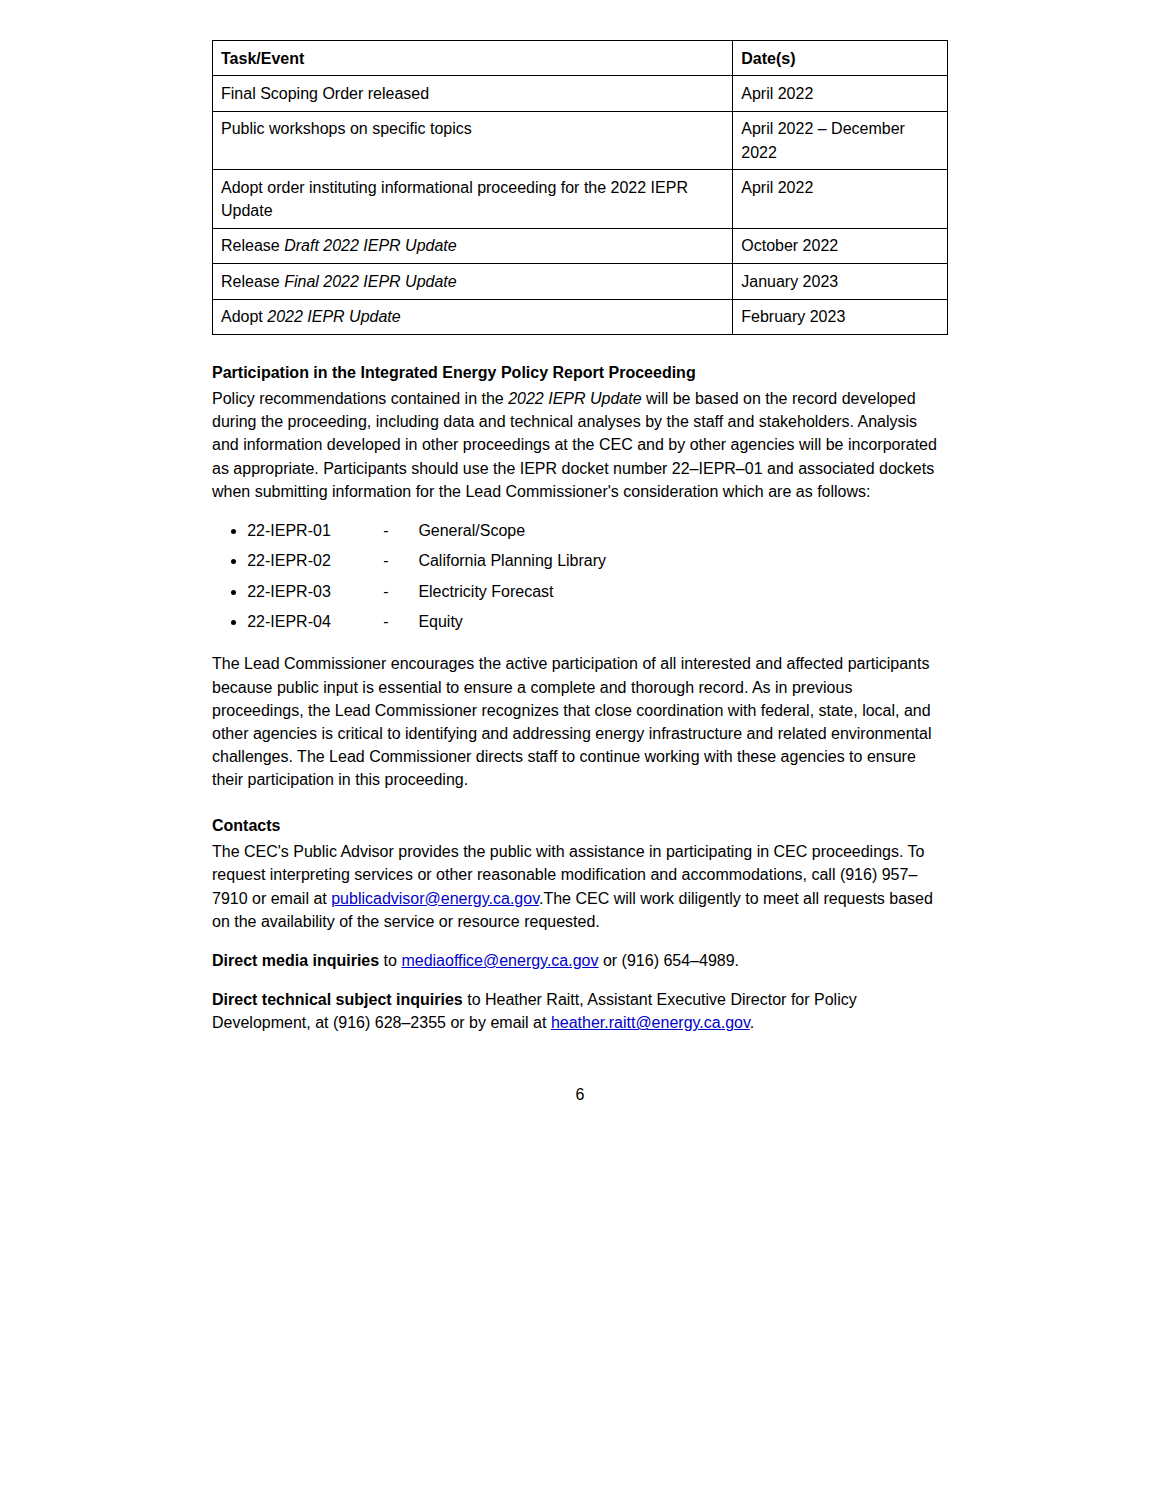| Task/Event | Date(s) |
| --- | --- |
| Final Scoping Order released | April 2022 |
| Public workshops on specific topics | April 2022 – December 2022 |
| Adopt order instituting informational proceeding for the 2022 IEPR Update | April 2022 |
| Release Draft 2022 IEPR Update | October 2022 |
| Release Final 2022 IEPR Update | January 2023 |
| Adopt 2022 IEPR Update | February 2023 |
Participation in the Integrated Energy Policy Report Proceeding
Policy recommendations contained in the 2022 IEPR Update will be based on the record developed during the proceeding, including data and technical analyses by the staff and stakeholders. Analysis and information developed in other proceedings at the CEC and by other agencies will be incorporated as appropriate. Participants should use the IEPR docket number 22–IEPR–01 and associated dockets when submitting information for the Lead Commissioner's consideration which are as follows:
22-IEPR-01-General/Scope
22-IEPR-02-California Planning Library
22-IEPR-03-Electricity Forecast
22-IEPR-04-Equity
The Lead Commissioner encourages the active participation of all interested and affected participants because public input is essential to ensure a complete and thorough record. As in previous proceedings, the Lead Commissioner recognizes that close coordination with federal, state, local, and other agencies is critical to identifying and addressing energy infrastructure and related environmental challenges. The Lead Commissioner directs staff to continue working with these agencies to ensure their participation in this proceeding.
Contacts
The CEC's Public Advisor provides the public with assistance in participating in CEC proceedings. To request interpreting services or other reasonable modification and accommodations, call (916) 957–7910 or email at publicadvisor@energy.ca.gov.The CEC will work diligently to meet all requests based on the availability of the service or resource requested.
Direct media inquiries to mediaoffice@energy.ca.gov or (916) 654–4989.
Direct technical subject inquiries to Heather Raitt, Assistant Executive Director for Policy Development, at (916) 628–2355 or by email at heather.raitt@energy.ca.gov.
6